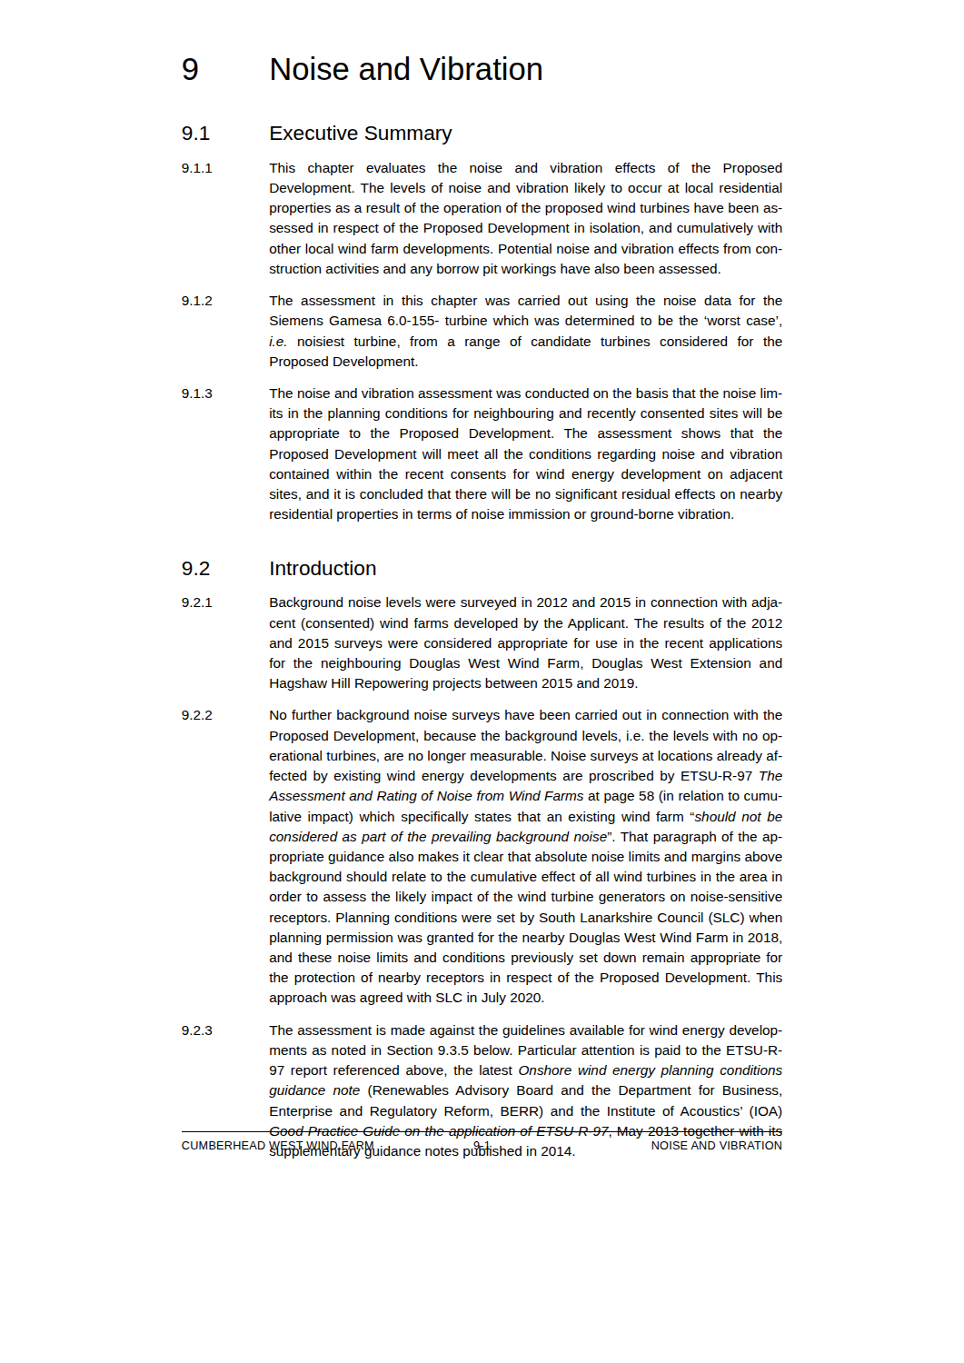9 Noise and Vibration
9.1 Executive Summary
9.1.1
This chapter evaluates the noise and vibration effects of the Proposed Development. The levels of noise and vibration likely to occur at local residential properties as a result of the operation of the proposed wind turbines have been assessed in respect of the Proposed Development in isolation, and cumulatively with other local wind farm developments. Potential noise and vibration effects from construction activities and any borrow pit workings have also been assessed.
9.1.2
The assessment in this chapter was carried out using the noise data for the Siemens Gamesa 6.0-155- turbine which was determined to be the ‘worst case’, i.e. noisiest turbine, from a range of candidate turbines considered for the Proposed Development.
9.1.3
The noise and vibration assessment was conducted on the basis that the noise limits in the planning conditions for neighbouring and recently consented sites will be appropriate to the Proposed Development. The assessment shows that the Proposed Development will meet all the conditions regarding noise and vibration contained within the recent consents for wind energy development on adjacent sites, and it is concluded that there will be no significant residual effects on nearby residential properties in terms of noise immission or ground-borne vibration.
9.2 Introduction
9.2.1
Background noise levels were surveyed in 2012 and 2015 in connection with adjacent (consented) wind farms developed by the Applicant. The results of the 2012 and 2015 surveys were considered appropriate for use in the recent applications for the neighbouring Douglas West Wind Farm, Douglas West Extension and Hagshaw Hill Repowering projects between 2015 and 2019.
9.2.2
No further background noise surveys have been carried out in connection with the Proposed Development, because the background levels, i.e. the levels with no operational turbines, are no longer measurable. Noise surveys at locations already affected by existing wind energy developments are proscribed by ETSU-R-97 The Assessment and Rating of Noise from Wind Farms at page 58 (in relation to cumulative impact) which specifically states that an existing wind farm “should not be considered as part of the prevailing background noise”. That paragraph of the appropriate guidance also makes it clear that absolute noise limits and margins above background should relate to the cumulative effect of all wind turbines in the area in order to assess the likely impact of the wind turbine generators on noise-sensitive receptors. Planning conditions were set by South Lanarkshire Council (SLC) when planning permission was granted for the nearby Douglas West Wind Farm in 2018, and these noise limits and conditions previously set down remain appropriate for the protection of nearby receptors in respect of the Proposed Development. This approach was agreed with SLC in July 2020.
9.2.3
The assessment is made against the guidelines available for wind energy developments as noted in Section 9.3.5 below. Particular attention is paid to the ETSU-R-97 report referenced above, the latest Onshore wind energy planning conditions guidance note (Renewables Advisory Board and the Department for Business, Enterprise and Regulatory Reform, BERR) and the Institute of Acoustics’ (IOA) Good Practice Guide on the application of ETSU-R-97, May 2013 together with its supplementary guidance notes published in 2014.
CUMBERHEAD WEST WIND FARM
9-1
NOISE AND VIBRATION